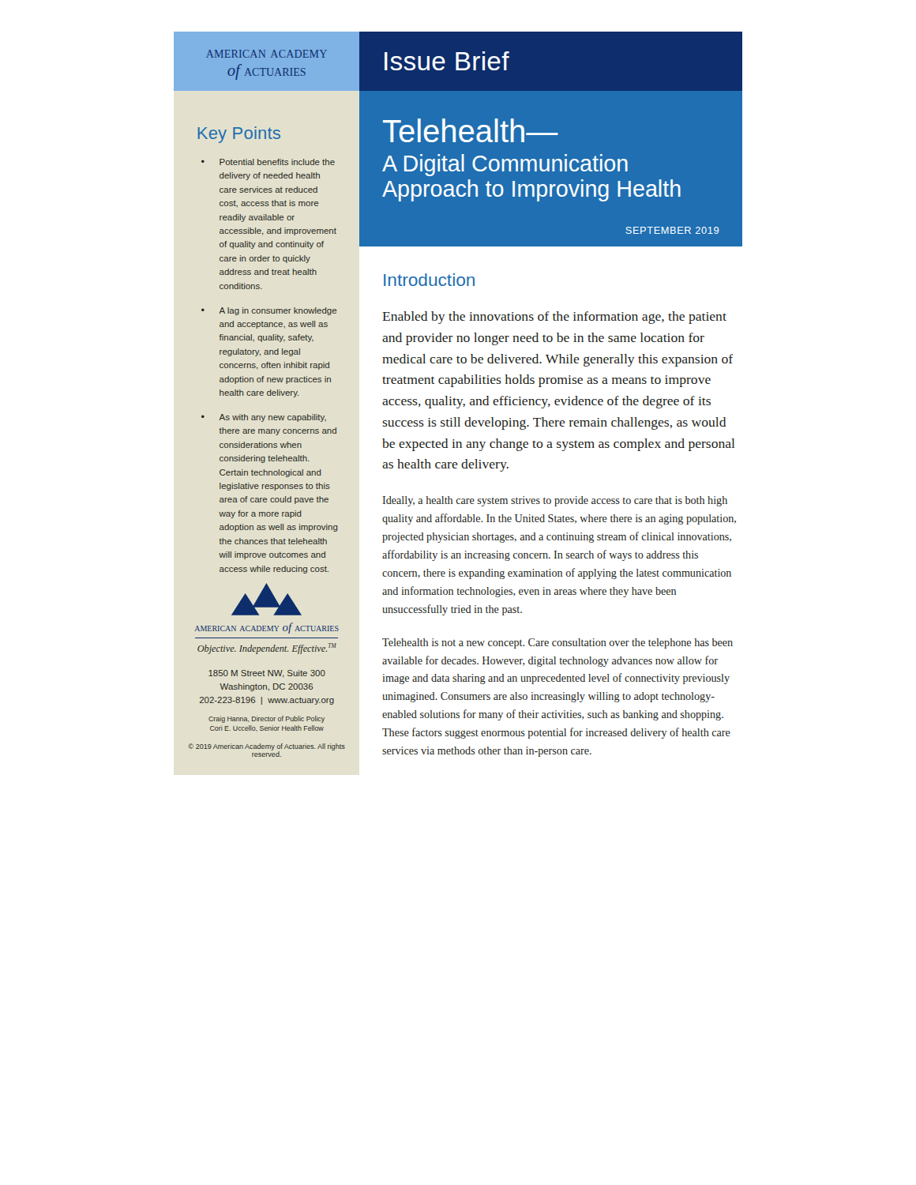American Academy
of Actuaries
Key Points
Potential benefits include the delivery of needed health care services at reduced cost, access that is more readily available or accessible, and improvement of quality and continuity of care in order to quickly address and treat health conditions.
A lag in consumer knowledge and acceptance, as well as financial, quality, safety, regulatory, and legal concerns, often inhibit rapid adoption of new practices in health care delivery.
As with any new capability, there are many concerns and considerations when considering telehealth. Certain technological and legislative responses to this area of care could pave the way for a more rapid adoption as well as improving the chances that telehealth will improve outcomes and access while reducing cost.
American Academy of Actuaries
Objective. Independent. Effective.TM
1850 M Street NW, Suite 300
Washington, DC 20036
202-223-8196 | www.actuary.org
Craig Hanna, Director of Public Policy
Cori E. Uccello, Senior Health Fellow
© 2019 American Academy of Actuaries. All rights reserved.
Issue Brief
Telehealth— A Digital Communication Approach to Improving Health
SEPTEMBER 2019
Introduction
Enabled by the innovations of the information age, the patient and provider no longer need to be in the same location for medical care to be delivered. While generally this expansion of treatment capabilities holds promise as a means to improve access, quality, and efficiency, evidence of the degree of its success is still developing. There remain challenges, as would be expected in any change to a system as complex and personal as health care delivery.
Ideally, a health care system strives to provide access to care that is both high quality and affordable. In the United States, where there is an aging population, projected physician shortages, and a continuing stream of clinical innovations, affordability is an increasing concern. In search of ways to address this concern, there is expanding examination of applying the latest communication and information technologies, even in areas where they have been unsuccessfully tried in the past.
Telehealth is not a new concept. Care consultation over the telephone has been available for decades. However, digital technology advances now allow for image and data sharing and an unprecedented level of connectivity previously unimagined. Consumers are also increasingly willing to adopt technology-enabled solutions for many of their activities, such as banking and shopping. These factors suggest enormous potential for increased delivery of health care services via methods other than in-person care.